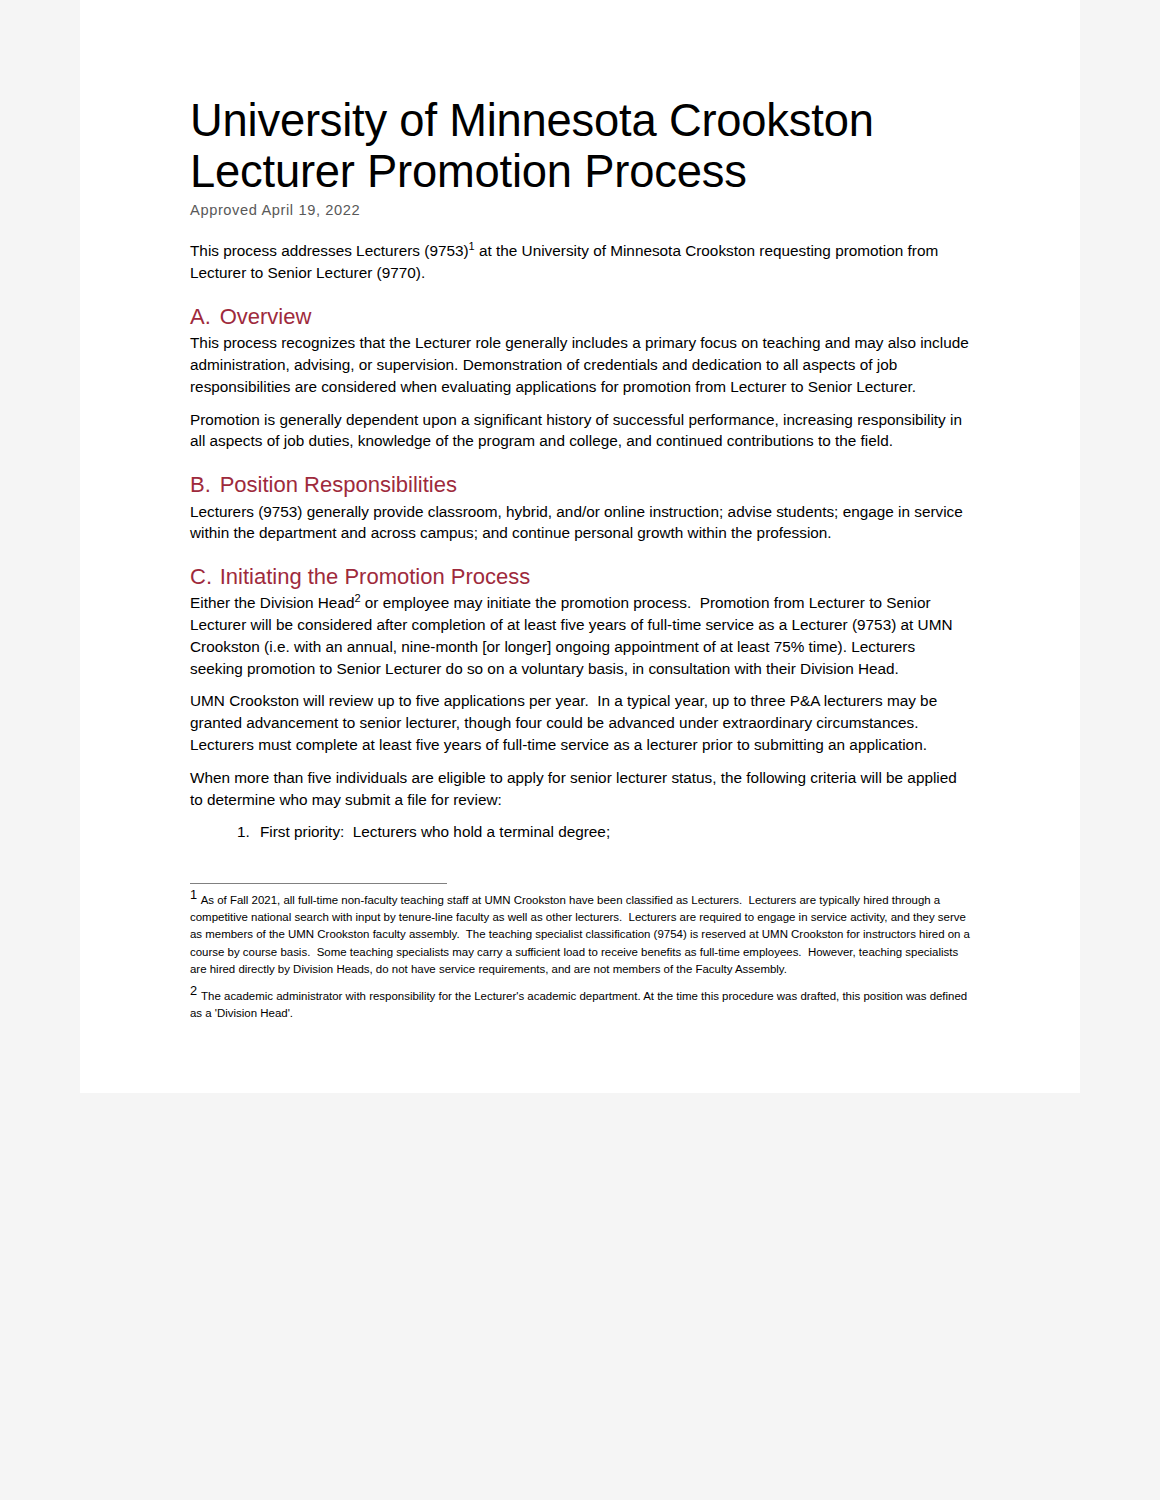University of Minnesota Crookston Lecturer Promotion Process
Approved April 19, 2022
This process addresses Lecturers (9753)1 at the University of Minnesota Crookston requesting promotion from Lecturer to Senior Lecturer (9770).
A. Overview
This process recognizes that the Lecturer role generally includes a primary focus on teaching and may also include administration, advising, or supervision. Demonstration of credentials and dedication to all aspects of job responsibilities are considered when evaluating applications for promotion from Lecturer to Senior Lecturer.
Promotion is generally dependent upon a significant history of successful performance, increasing responsibility in all aspects of job duties, knowledge of the program and college, and continued contributions to the field.
B. Position Responsibilities
Lecturers (9753) generally provide classroom, hybrid, and/or online instruction; advise students; engage in service within the department and across campus; and continue personal growth within the profession.
C. Initiating the Promotion Process
Either the Division Head2 or employee may initiate the promotion process. Promotion from Lecturer to Senior Lecturer will be considered after completion of at least five years of full-time service as a Lecturer (9753) at UMN Crookston (i.e. with an annual, nine-month [or longer] ongoing appointment of at least 75% time). Lecturers seeking promotion to Senior Lecturer do so on a voluntary basis, in consultation with their Division Head.
UMN Crookston will review up to five applications per year. In a typical year, up to three P&A lecturers may be granted advancement to senior lecturer, though four could be advanced under extraordinary circumstances. Lecturers must complete at least five years of full-time service as a lecturer prior to submitting an application.
When more than five individuals are eligible to apply for senior lecturer status, the following criteria will be applied to determine who may submit a file for review:
First priority: Lecturers who hold a terminal degree;
1 As of Fall 2021, all full-time non-faculty teaching staff at UMN Crookston have been classified as Lecturers. Lecturers are typically hired through a competitive national search with input by tenure-line faculty as well as other lecturers. Lecturers are required to engage in service activity, and they serve as members of the UMN Crookston faculty assembly. The teaching specialist classification (9754) is reserved at UMN Crookston for instructors hired on a course by course basis. Some teaching specialists may carry a sufficient load to receive benefits as full-time employees. However, teaching specialists are hired directly by Division Heads, do not have service requirements, and are not members of the Faculty Assembly.
2 The academic administrator with responsibility for the Lecturer's academic department. At the time this procedure was drafted, this position was defined as a 'Division Head'.